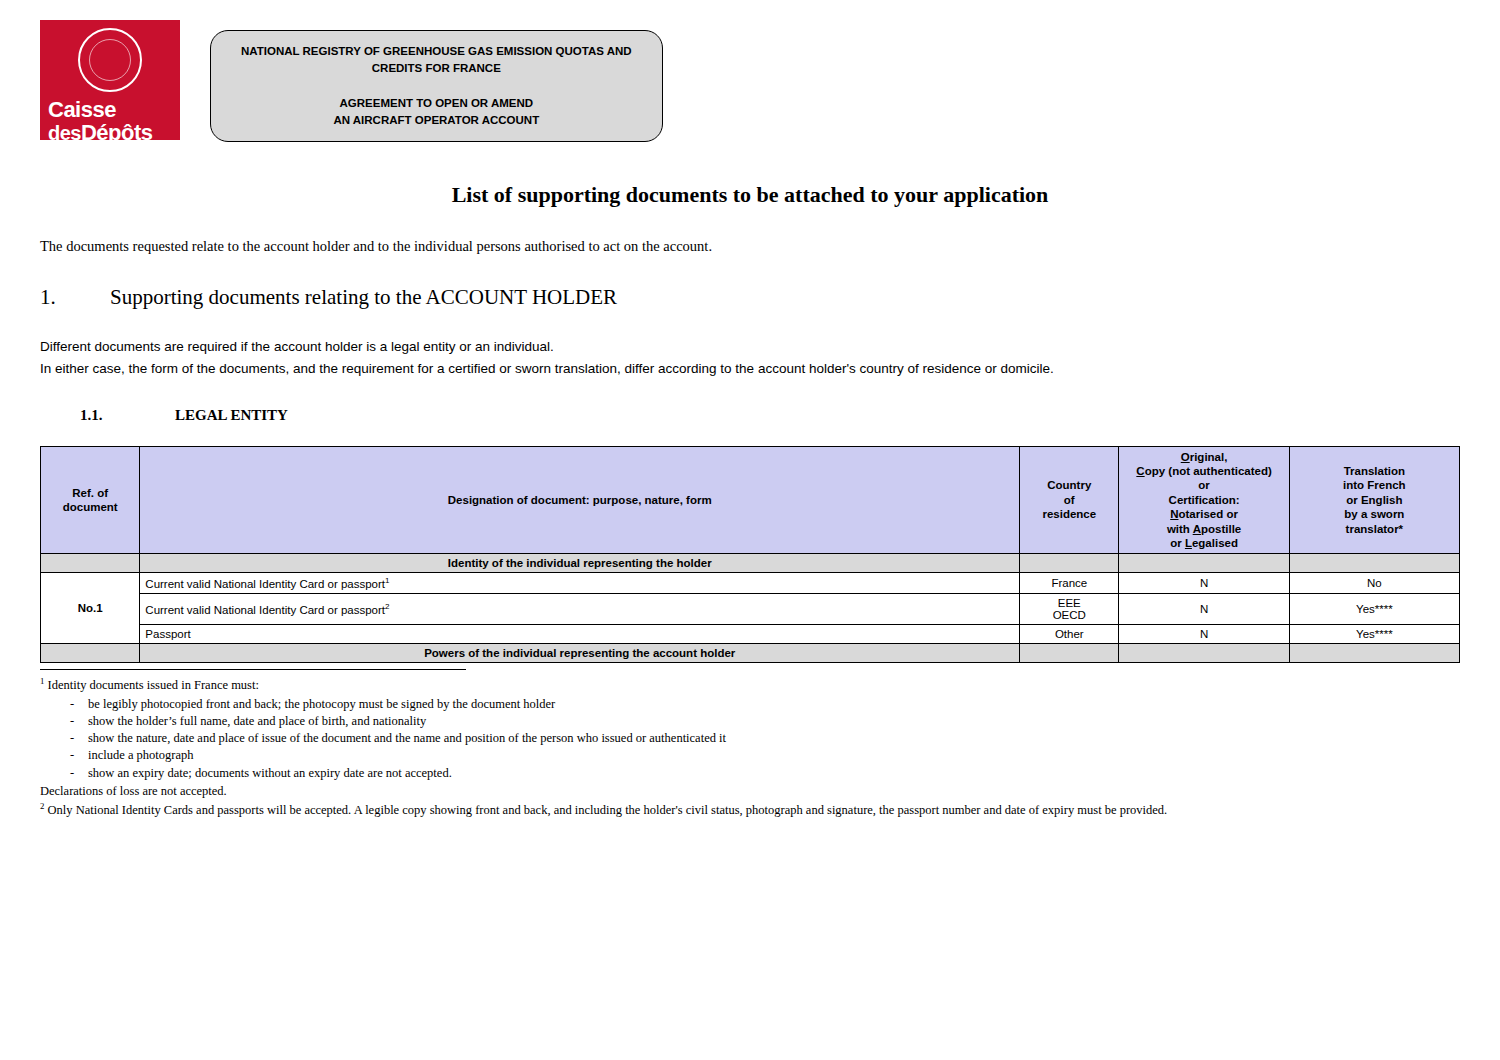Caisse
des Dépôts
NATIONAL REGISTRY OF GREENHOUSE GAS EMISSION QUOTAS AND
CREDITS FOR FRANCE
AGREEMENT TO OPEN OR AMEND
AN AIRCRAFT OPERATOR ACCOUNT
List of supporting documents to be attached to your application
The documents requested relate to the account holder and to the individual persons authorised to act on the account.
1. Supporting documents relating to the ACCOUNT HOLDER
Different documents are required if the account holder is a legal entity or an individual.
In either case, the form of the documents, and the requirement for a certified or sworn translation, differ according to the account holder's country of residence or domicile.
1.1. LEGAL ENTITY
| Ref. of document | Designation of document: purpose, nature, form | Country of residence | O riginal, C opy (not authenticated) or Certification: N otarised or with A postille or L egalised | Translation into French or English by a sworn translator* |
| --- | --- | --- | --- | --- |
| | Identity of the individual representing the holder | | | |
| No.1 | Current valid National Identity Card or passport 1 | France | N | No |
| Current valid National Identity Card or passport 2 | EEE OECD | N | Yes**** |
| Passport | Other | N | Yes**** |
| | Powers of the individual representing the account holder | | | |
1 Identity documents issued in France must:
be legibly photocopied front and back; the photocopy must be signed by the document holder
show the holder’s full name, date and place of birth, and nationality
show the nature, date and place of issue of the document and the name and position of the person who issued or authenticated it
include a photograph
show an expiry date; documents without an expiry date are not accepted.
Declarations of loss are not accepted.
2 Only National Identity Cards and passports will be accepted. A legible copy showing front and back, and including the holder's civil status, photograph and signature, the passport number and date of expiry must be provided.